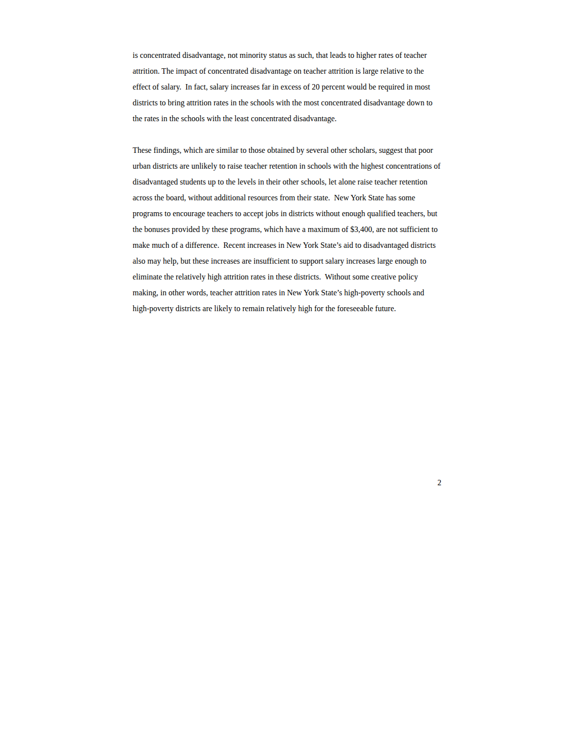is concentrated disadvantage, not minority status as such, that leads to higher rates of teacher attrition. The impact of concentrated disadvantage on teacher attrition is large relative to the effect of salary. In fact, salary increases far in excess of 20 percent would be required in most districts to bring attrition rates in the schools with the most concentrated disadvantage down to the rates in the schools with the least concentrated disadvantage.
These findings, which are similar to those obtained by several other scholars, suggest that poor urban districts are unlikely to raise teacher retention in schools with the highest concentrations of disadvantaged students up to the levels in their other schools, let alone raise teacher retention across the board, without additional resources from their state. New York State has some programs to encourage teachers to accept jobs in districts without enough qualified teachers, but the bonuses provided by these programs, which have a maximum of $3,400, are not sufficient to make much of a difference. Recent increases in New York State’s aid to disadvantaged districts also may help, but these increases are insufficient to support salary increases large enough to eliminate the relatively high attrition rates in these districts. Without some creative policy making, in other words, teacher attrition rates in New York State’s high-poverty schools and high-poverty districts are likely to remain relatively high for the foreseeable future.
2